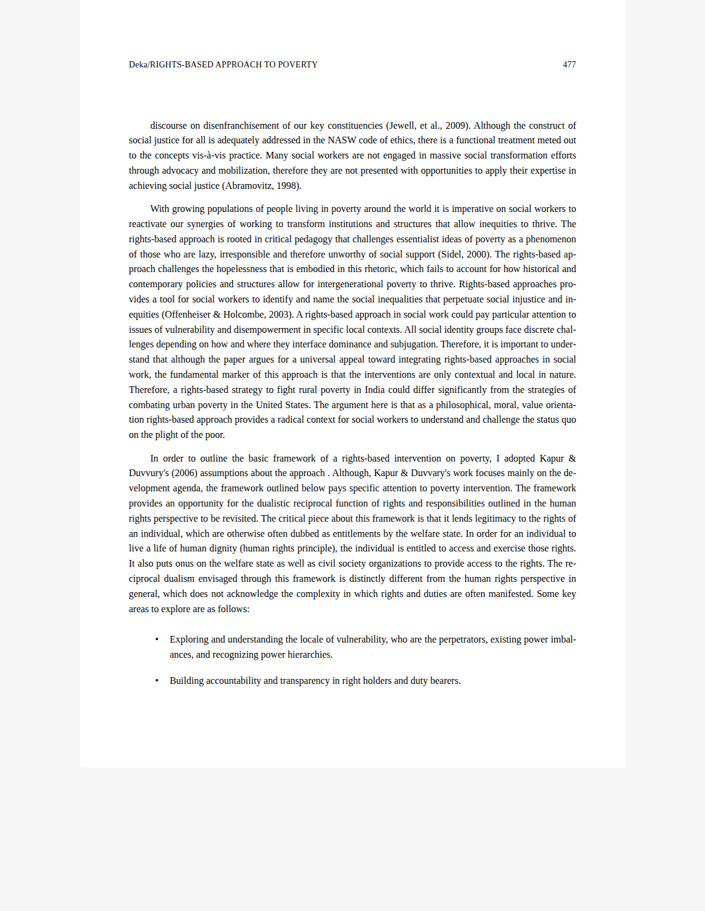Deka/RIGHTS-BASED APPROACH TO POVERTY 477
discourse on disenfranchisement of our key constituencies (Jewell, et al., 2009). Although the construct of social justice for all is adequately addressed in the NASW code of ethics, there is a functional treatment meted out to the concepts vis-à-vis practice. Many social workers are not engaged in massive social transformation efforts through advocacy and mobilization, therefore they are not presented with opportunities to apply their expertise in achieving social justice (Abramovitz, 1998).
With growing populations of people living in poverty around the world it is imperative on social workers to reactivate our synergies of working to transform institutions and structures that allow inequities to thrive. The rights-based approach is rooted in critical pedagogy that challenges essentialist ideas of poverty as a phenomenon of those who are lazy, irresponsible and therefore unworthy of social support (Sidel, 2000). The rights-based approach challenges the hopelessness that is embodied in this rhetoric, which fails to account for how historical and contemporary policies and structures allow for intergenerational poverty to thrive. Rights-based approaches provides a tool for social workers to identify and name the social inequalities that perpetuate social injustice and inequities (Offenheiser & Holcombe, 2003). A rights-based approach in social work could pay particular attention to issues of vulnerability and disempowerment in specific local contexts. All social identity groups face discrete challenges depending on how and where they interface dominance and subjugation. Therefore, it is important to understand that although the paper argues for a universal appeal toward integrating rights-based approaches in social work, the fundamental marker of this approach is that the interventions are only contextual and local in nature. Therefore, a rights-based strategy to fight rural poverty in India could differ significantly from the strategies of combating urban poverty in the United States. The argument here is that as a philosophical, moral, value orientation rights-based approach provides a radical context for social workers to understand and challenge the status quo on the plight of the poor.
In order to outline the basic framework of a rights-based intervention on poverty, I adopted Kapur & Duvvury's (2006) assumptions about the approach . Although, Kapur & Duvvary's work focuses mainly on the development agenda, the framework outlined below pays specific attention to poverty intervention. The framework provides an opportunity for the dualistic reciprocal function of rights and responsibilities outlined in the human rights perspective to be revisited. The critical piece about this framework is that it lends legitimacy to the rights of an individual, which are otherwise often dubbed as entitlements by the welfare state. In order for an individual to live a life of human dignity (human rights principle), the individual is entitled to access and exercise those rights. It also puts onus on the welfare state as well as civil society organizations to provide access to the rights. The reciprocal dualism envisaged through this framework is distinctly different from the human rights perspective in general, which does not acknowledge the complexity in which rights and duties are often manifested. Some key areas to explore are as follows:
Exploring and understanding the locale of vulnerability, who are the perpetrators, existing power imbalances, and recognizing power hierarchies.
Building accountability and transparency in right holders and duty bearers.